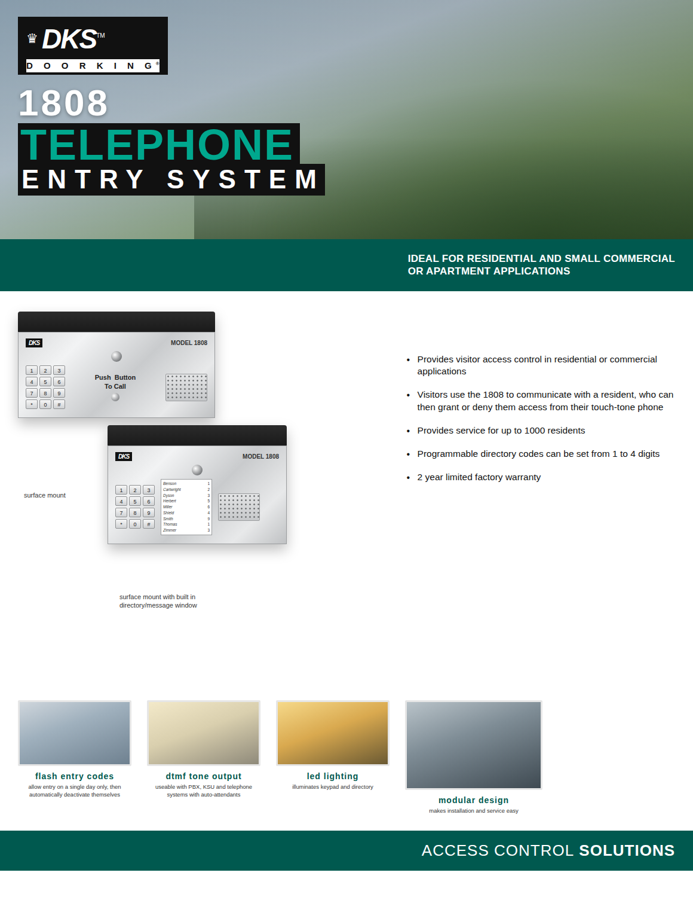♛DKS TM D O O R K I N G®
1808
TELEPHONE
ENTRY SYSTEM
Ideal for residential and small commercial
or apartment applications
DKS MODEL 1808
123 456 789 *0#
Push Button
To Call
surface mount
DKS MODEL 1808
123 456 789 *0#
Benson 1
Cartwright 2
Dyson 3
Herbert 5
Miller 6
Shield 4
Smith 9
Thomas 1
Zimmer 3
surface mount with built in
directory/message window
Provides visitor access control in residential or commercial applications
Visitors use the 1808 to communicate with a resident, who can then grant or deny them access from their touch-tone phone
Provides service for up to 1000 residents
Programmable directory codes can be set from 1 to 4 digits
2 year limited factory warranty
flash entry codes
allow entry on a single day only, then automatically deactivate themselves
dtmf tone output
useable with PBX, KSU and telephone systems with auto-attendants
led lighting
illuminates keypad and directory
modular design
makes installation and service easy
ACCESS CONTROL SOLUTIONS